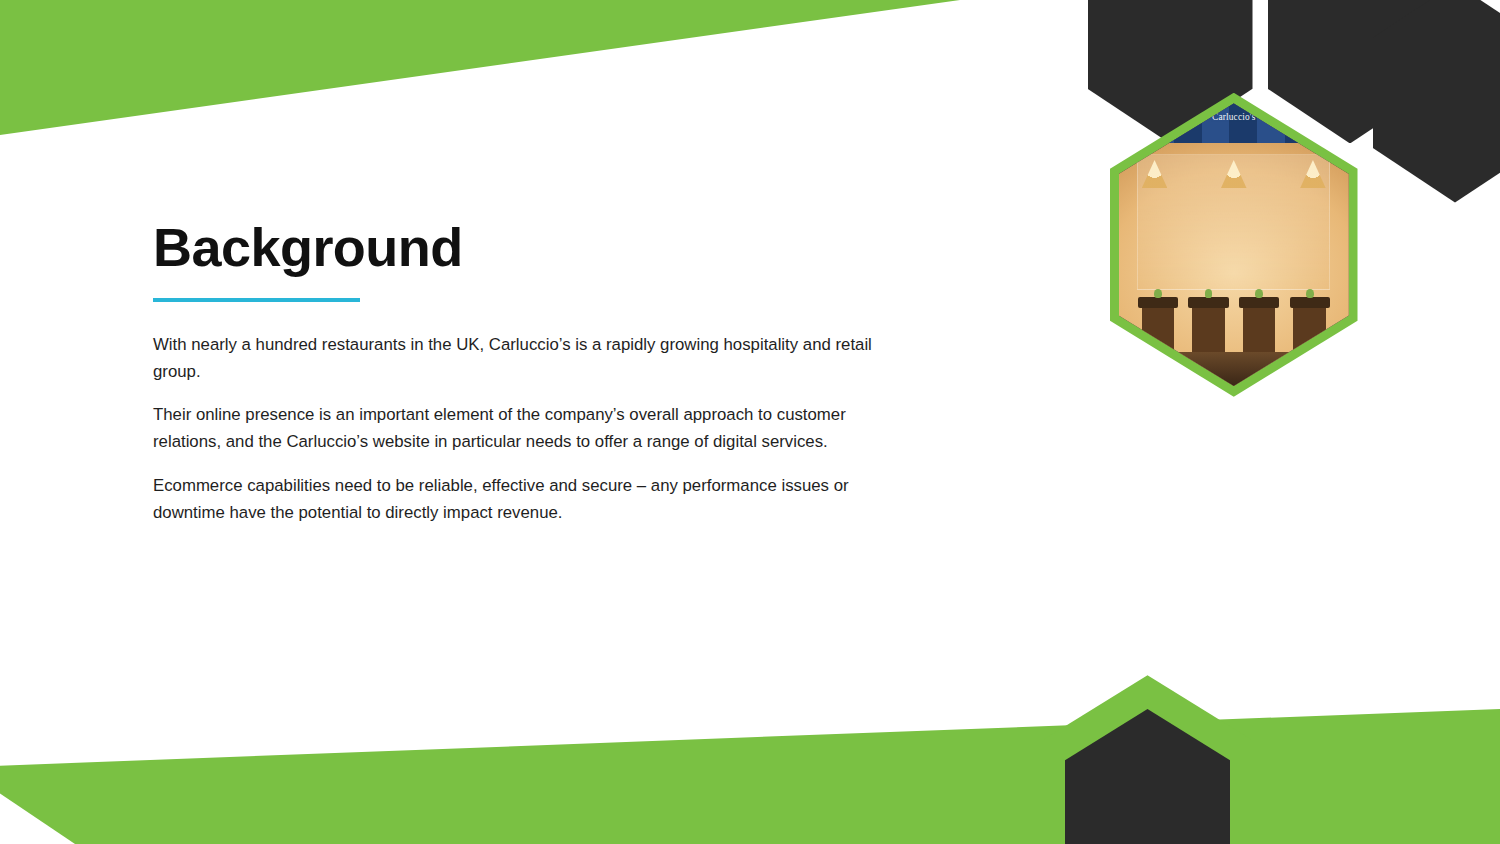Carluccio's
Background
With nearly a hundred restaurants in the UK, Carluccio’s is a rapidly growing hospitality and retail group.
Their online presence is an important element of the company’s overall approach to customer relations, and the Carluccio’s website in particular needs to offer a range of digital services.
Ecommerce capabilities need to be reliable, effective and secure – any performance issues or downtime have the potential to directly impact revenue.